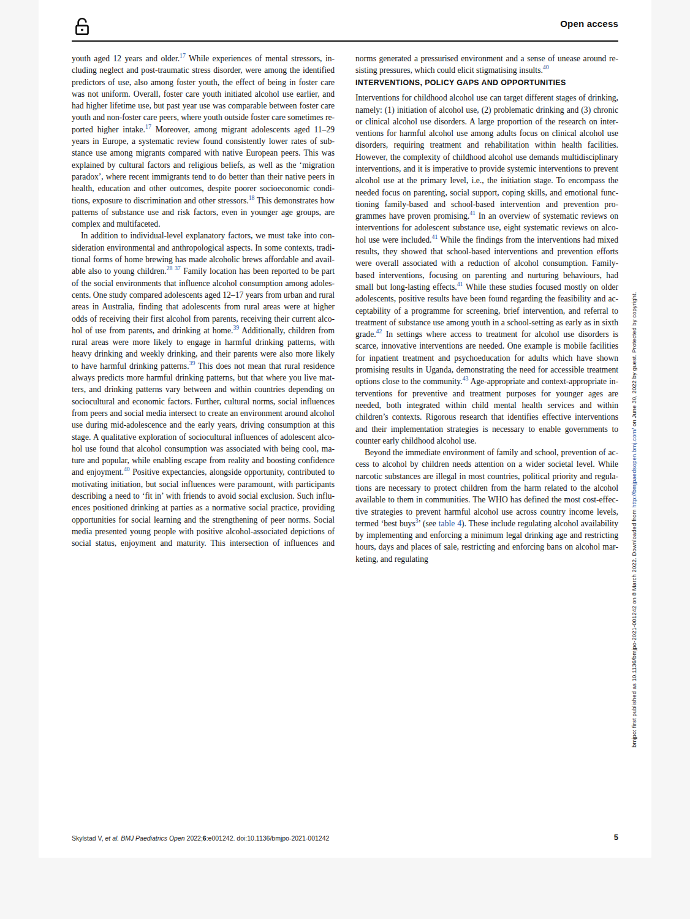Open access
bmjpo: first published as 10.1136/bmjpo-2021-001242 on 8 March 2022. Downloaded from http://bmjpaedsopen.bmj.com/ on June 30, 2022 by guest. Protected by copyright.
youth aged 12 years and older.17 While experiences of mental stressors, including neglect and post-traumatic stress disorder, were among the identified predictors of use, also among foster youth, the effect of being in foster care was not uniform. Overall, foster care youth initiated alcohol use earlier, and had higher lifetime use, but past year use was comparable between foster care youth and non-foster care peers, where youth outside foster care sometimes reported higher intake.17 Moreover, among migrant adolescents aged 11–29 years in Europe, a systematic review found consistently lower rates of substance use among migrants compared with native European peers. This was explained by cultural factors and religious beliefs, as well as the ‘migration paradox’, where recent immigrants tend to do better than their native peers in health, education and other outcomes, despite poorer socioeconomic conditions, exposure to discrimination and other stressors.18 This demonstrates how patterns of substance use and risk factors, even in younger age groups, are complex and multifaceted.
In addition to individual-level explanatory factors, we must take into consideration environmental and anthropological aspects. In some contexts, traditional forms of home brewing has made alcoholic brews affordable and available also to young children.28 37 Family location has been reported to be part of the social environments that influence alcohol consumption among adolescents. One study compared adolescents aged 12–17 years from urban and rural areas in Australia, finding that adolescents from rural areas were at higher odds of receiving their first alcohol from parents, receiving their current alcohol of use from parents, and drinking at home.39 Additionally, children from rural areas were more likely to engage in harmful drinking patterns, with heavy drinking and weekly drinking, and their parents were also more likely to have harmful drinking patterns.39 This does not mean that rural residence always predicts more harmful drinking patterns, but that where you live matters, and drinking patterns vary between and within countries depending on sociocultural and economic factors. Further, cultural norms, social influences from peers and social media intersect to create an environment around alcohol use during mid-adolescence and the early years, driving consumption at this stage. A qualitative exploration of sociocultural influences of adolescent alcohol use found that alcohol consumption was associated with being cool, mature and popular, while enabling escape from reality and boosting confidence and enjoyment.40 Positive expectancies, alongside opportunity, contributed to motivating initiation, but social influences were paramount, with participants describing a need to ‘fit in’ with friends to avoid social exclusion. Such influences positioned drinking at parties as a normative social practice, providing opportunities for social learning and the strengthening of peer norms. Social media presented young people with positive alcohol-associated depictions of social status, enjoyment and maturity. This intersection of influences and norms generated a pressurised environment and a sense of unease around resisting pressures, which could elicit stigmatising insults.40
Interventions, policy gaps and opportunities
Interventions for childhood alcohol use can target different stages of drinking, namely: (1) initiation of alcohol use, (2) problematic drinking and (3) chronic or clinical alcohol use disorders. A large proportion of the research on interventions for harmful alcohol use among adults focus on clinical alcohol use disorders, requiring treatment and rehabilitation within health facilities. However, the complexity of childhood alcohol use demands multidisciplinary interventions, and it is imperative to provide systemic interventions to prevent alcohol use at the primary level, i.e., the initiation stage. To encompass the needed focus on parenting, social support, coping skills, and emotional functioning family-based and school-based intervention and prevention programmes have proven promising.41 In an overview of systematic reviews on interventions for adolescent substance use, eight systematic reviews on alcohol use were included.41 While the findings from the interventions had mixed results, they showed that school-based interventions and prevention efforts were overall associated with a reduction of alcohol consumption. Family-based interventions, focusing on parenting and nurturing behaviours, had small but long-lasting effects.41 While these studies focused mostly on older adolescents, positive results have been found regarding the feasibility and acceptability of a programme for screening, brief intervention, and referral to treatment of substance use among youth in a school-setting as early as in sixth grade.42 In settings where access to treatment for alcohol use disorders is scarce, innovative interventions are needed. One example is mobile facilities for inpatient treatment and psychoeducation for adults which have shown promising results in Uganda, demonstrating the need for accessible treatment options close to the community.43 Age-appropriate and context-appropriate interventions for preventive and treatment purposes for younger ages are needed, both integrated within child mental health services and within children’s contexts. Rigorous research that identifies effective interventions and their implementation strategies is necessary to enable governments to counter early childhood alcohol use.
Beyond the immediate environment of family and school, prevention of access to alcohol by children needs attention on a wider societal level. While narcotic substances are illegal in most countries, political priority and regulations are necessary to protect children from the harm related to the alcohol available to them in communities. The WHO has defined the most cost-effective strategies to prevent harmful alcohol use across country income levels, termed ‘best buys3’ (see table 4). These include regulating alcohol availability by implementing and enforcing a minimum legal drinking age and restricting hours, days and places of sale, restricting and enforcing bans on alcohol marketing, and regulating
Skylstad V, et al. BMJ Paediatrics Open 2022;6:e001242. doi:10.1136/bmjpo-2021-001242
5